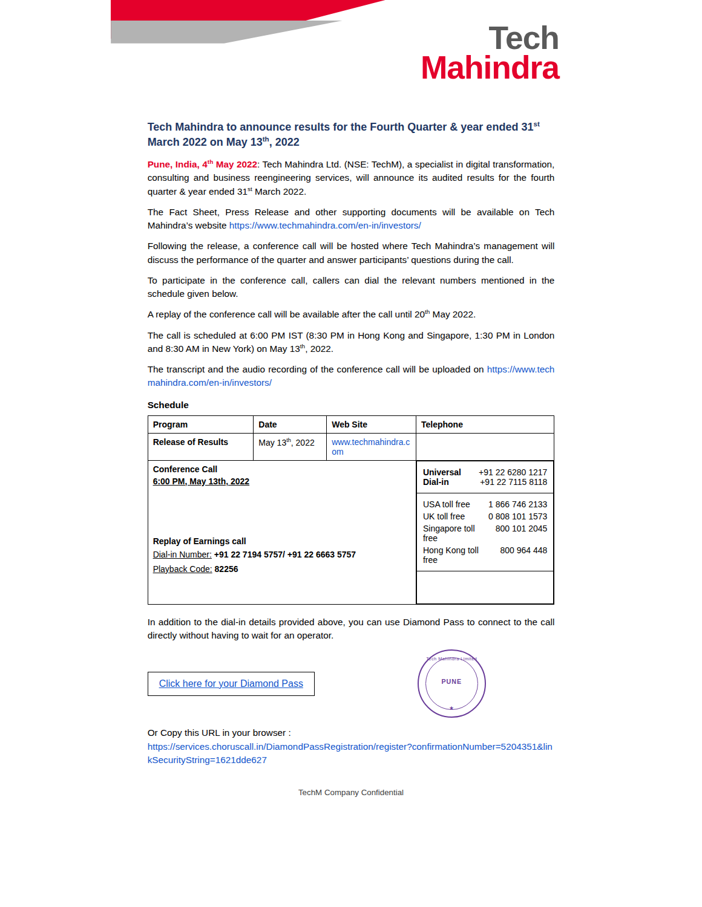Tech Mahindra
Tech Mahindra to announce results for the Fourth Quarter & year ended 31st March 2022 on May 13th, 2022
Pune, India, 4th May 2022: Tech Mahindra Ltd. (NSE: TechM), a specialist in digital transformation, consulting and business reengineering services, will announce its audited results for the fourth quarter & year ended 31st March 2022.
The Fact Sheet, Press Release and other supporting documents will be available on Tech Mahindra’s website https://www.techmahindra.com/en-in/investors/
Following the release, a conference call will be hosted where Tech Mahindra’s management will discuss the performance of the quarter and answer participants’ questions during the call.
To participate in the conference call, callers can dial the relevant numbers mentioned in the schedule given below.
A replay of the conference call will be available after the call until 20th May 2022.
The call is scheduled at 6:00 PM IST (8:30 PM in Hong Kong and Singapore, 1:30 PM in London and 8:30 AM in New York) on May 13th, 2022.
The transcript and the audio recording of the conference call will be uploaded on https://www.techmahindra.com/en-in/investors/
Schedule
| Program | Date | Web Site | Telephone |
| --- | --- | --- | --- |
| Release of Results | May 13 th , 2022 | www.techmahindra.com | |
| Conference Call 6:00 PM, May 13th, 2022 Replay of Earnings call Dial-in Number: +91 22 7194 5757/ +91 22 6663 5757 Playback Code: 82256 | / Universal Dial-in / +91 22 6280 1217 +91 22 7115 8118 / / USA toll free / 1 866 746 2133 / / UK toll free / 0 808 101 1573 / / Singapore toll free / 800 101 2045 / / Hong Kong toll free / 800 964 448 / |
In addition to the dial-in details provided above, you can use Diamond Pass to connect to the call directly without having to wait for an operator.
Click here for your Diamond Pass
Tech Mahindra Limited
PUNE
★
Or Copy this URL in your browser :
https://services.choruscall.in/DiamondPassRegistration/register?confirmationNumber=5204351&linkSecurityString=1621dde627
TechM Company Confidential